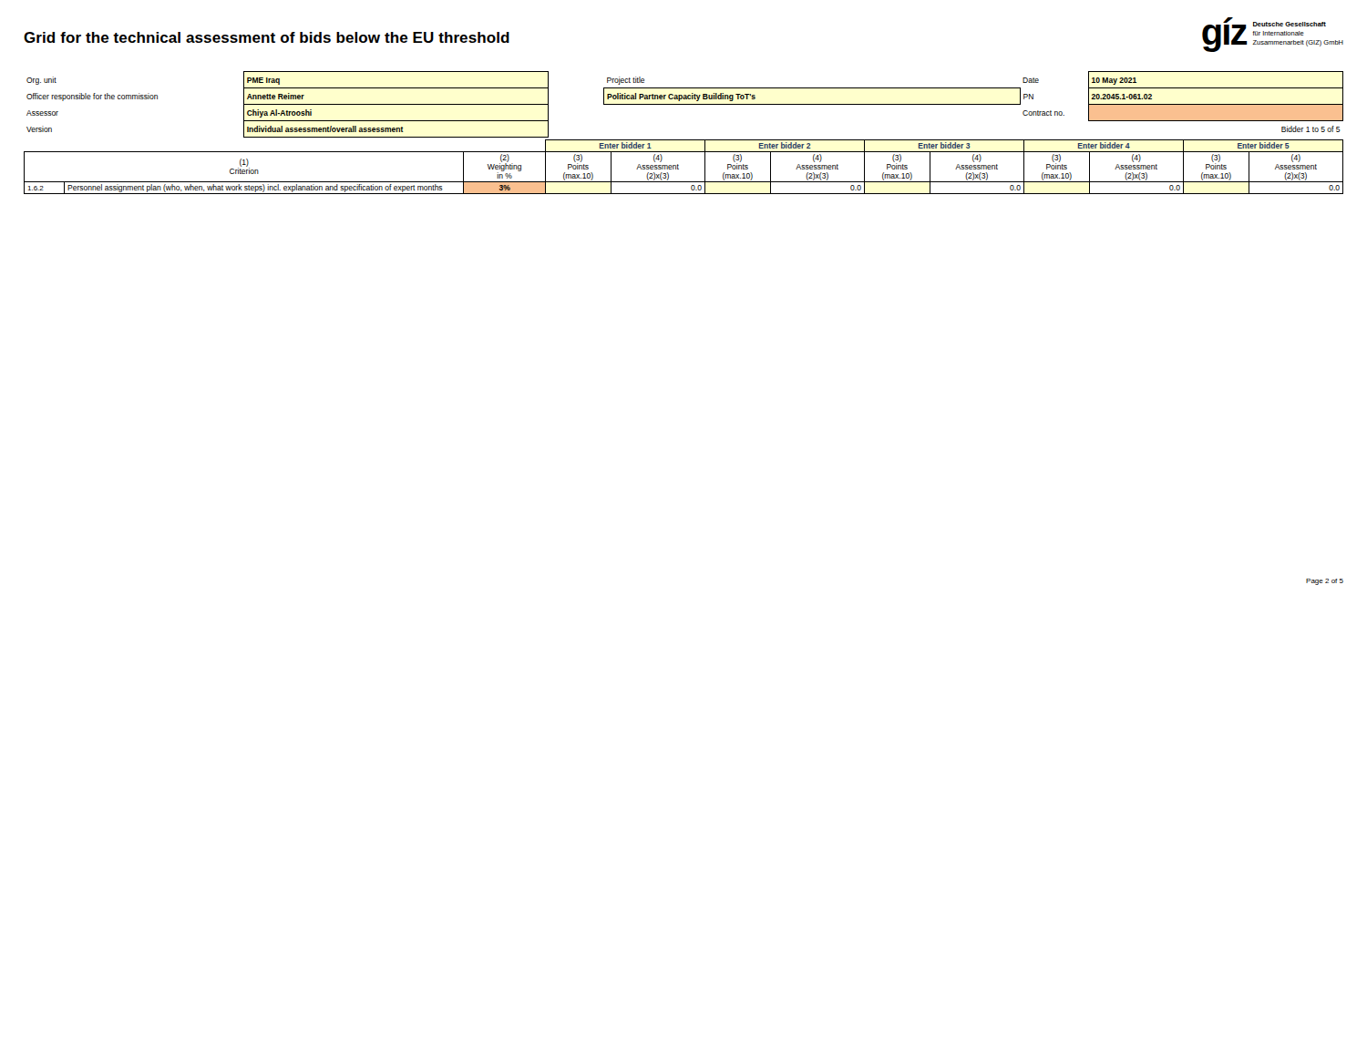Grid for the technical assessment of bids below the EU threshold
gíz
Deutsche Gesellschaft
für Internationale
Zusammenarbeit (GIZ) GmbH
| Org. unit | PME Iraq | | Project title | | Date | 10 May 2021 |
| Officer responsible for the commission | Annette Reimer | | Political Partner Capacity Building ToT's | PN | 20.2045.1-061.02 |
| Assessor | Chiya Al-Atrooshi | | | Contract no. | |
| Version | Individual assessment/overall assessment | | | Bidder 1 to 5 of 5 |
| | Enter bidder 1 | Enter bidder 2 | Enter bidder 3 | Enter bidder 4 | Enter bidder 5 |
| (1) Criterion | (2) Weighting in % | (3) Points (max.10) | (4) Assessment (2)x(3) | (3) Points (max.10) | (4) Assessment (2)x(3) | (3) Points (max.10) | (4) Assessment (2)x(3) | (3) Points (max.10) | (4) Assessment (2)x(3) | (3) Points (max.10) | (4) Assessment (2)x(3) |
| 1.6.2 | Personnel assignment plan (who, when, what work steps) incl. explanation and specification of expert months | 3% | | 0.0 | | 0.0 | | 0.0 | | 0.0 | | 0.0 |
Page 2 of 5